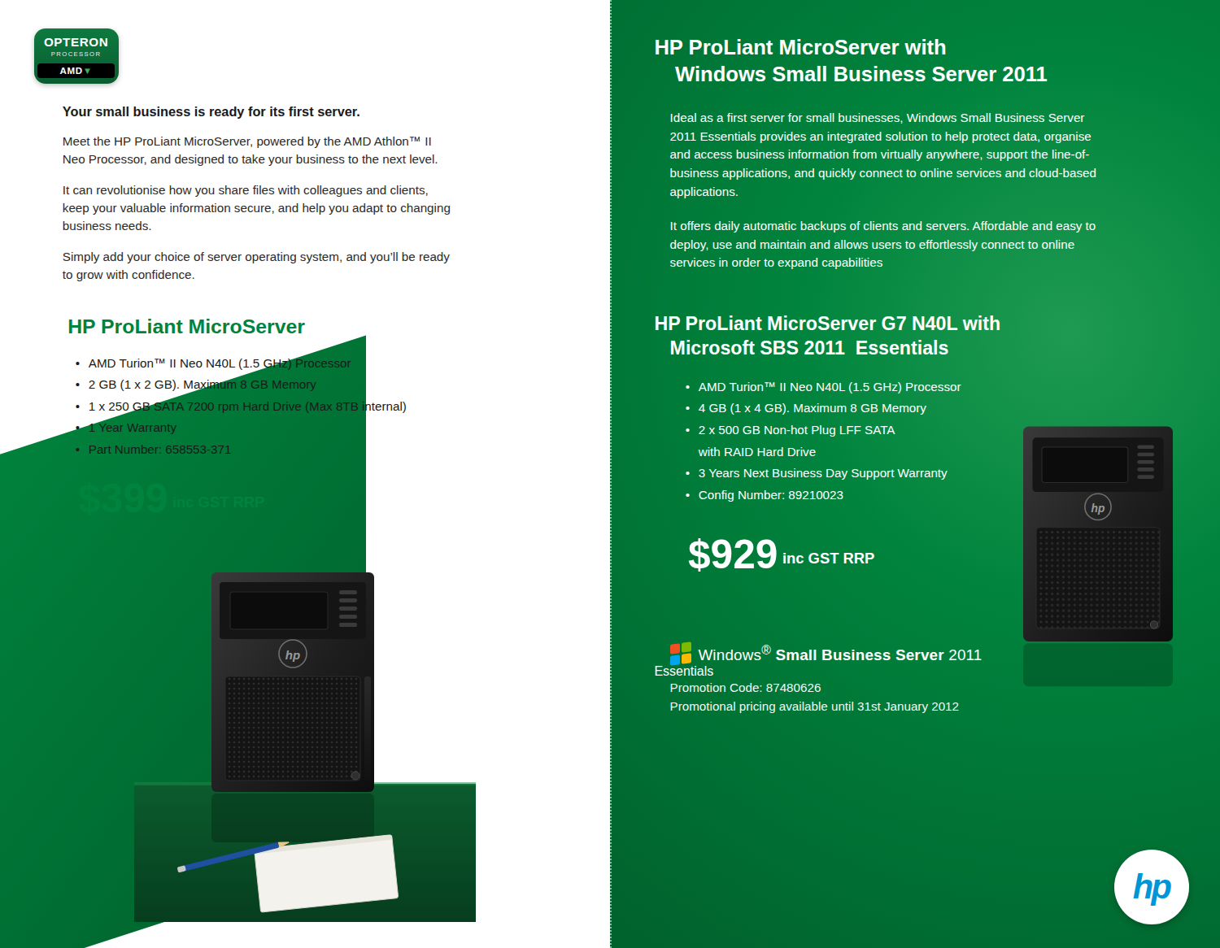OPTERON
PROCESSOR
AMD▼
Your small business is ready for its first server.
Meet the HP ProLiant MicroServer, powered by the AMD Athlon™ II Neo Processor, and designed to take your business to the next level.
It can revolutionise how you share files with colleagues and clients, keep your valuable information secure, and help you adapt to changing business needs.
Simply add your choice of server operating system, and you’ll be ready to grow with confidence.
HP ProLiant MicroServer
AMD Turion™ II Neo N40L (1.5 GHz) Processor
2 GB (1 x 2 GB). Maximum 8 GB Memory
1 x 250 GB SATA 7200 rpm Hard Drive (Max 8TB internal)
1 Year Warranty
Part Number: 658553-371
$399 inc GST RRP
hp
HP ProLiant MicroServer withWindows Small Business Server 2011
Ideal as a first server for small businesses, Windows Small Business Server 2011 Essentials provides an integrated solution to help protect data, organise and access business information from virtually anywhere, support the line-of-business applications, and quickly connect to online services and cloud-based applications.
It offers daily automatic backups of clients and servers. Affordable and easy to deploy, use and maintain and allows users to effortlessly connect to online services in order to expand capabilities
HP ProLiant MicroServer G7 N40L withMicrosoft SBS 2011 Essentials
AMD Turion™ II Neo N40L (1.5 GHz) Processor
4 GB (1 x 4 GB). Maximum 8 GB Memory
2 x 500 GB Non-hot Plug LFF SATA
with RAID Hard Drive
3 Years Next Business Day Support Warranty
Config Number: 89210023
$929 inc GST RRP
Windows® Small Business Server 2011
Essentials
Promotion Code: 87480626
Promotional pricing available until 31st January 2012
hp
hp